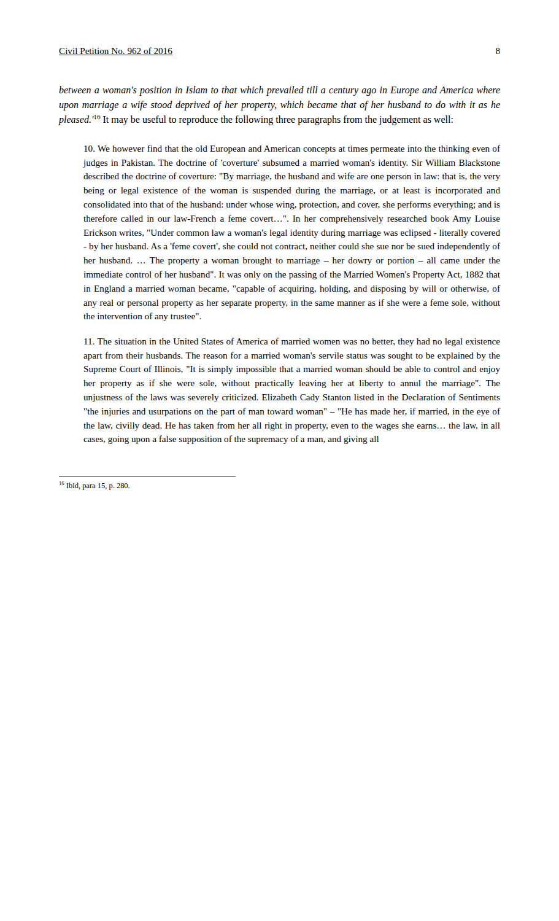Civil Petition No. 962 of 2016 8
between a woman's position in Islam to that which prevailed till a century ago in Europe and America where upon marriage a wife stood deprived of her property, which became that of her husband to do with it as he pleased.'16 It may be useful to reproduce the following three paragraphs from the judgement as well:
10. We however find that the old European and American concepts at times permeate into the thinking even of judges in Pakistan. The doctrine of 'coverture' subsumed a married woman's identity. Sir William Blackstone described the doctrine of coverture: "By marriage, the husband and wife are one person in law: that is, the very being or legal existence of the woman is suspended during the marriage, or at least is incorporated and consolidated into that of the husband: under whose wing, protection, and cover, she performs everything; and is therefore called in our law-French a feme covert…". In her comprehensively researched book Amy Louise Erickson writes, "Under common law a woman's legal identity during marriage was eclipsed - literally covered - by her husband. As a 'feme covert', she could not contract, neither could she sue nor be sued independently of her husband. … The property a woman brought to marriage – her dowry or portion – all came under the immediate control of her husband". It was only on the passing of the Married Women's Property Act, 1882 that in England a married woman became, "capable of acquiring, holding, and disposing by will or otherwise, of any real or personal property as her separate property, in the same manner as if she were a feme sole, without the intervention of any trustee".
11. The situation in the United States of America of married women was no better, they had no legal existence apart from their husbands. The reason for a married woman's servile status was sought to be explained by the Supreme Court of Illinois, "It is simply impossible that a married woman should be able to control and enjoy her property as if she were sole, without practically leaving her at liberty to annul the marriage". The unjustness of the laws was severely criticized. Elizabeth Cady Stanton listed in the Declaration of Sentiments "the injuries and usurpations on the part of man toward woman" – "He has made her, if married, in the eye of the law, civilly dead. He has taken from her all right in property, even to the wages she earns… the law, in all cases, going upon a false supposition of the supremacy of a man, and giving all
16 Ibid, para 15, p. 280.